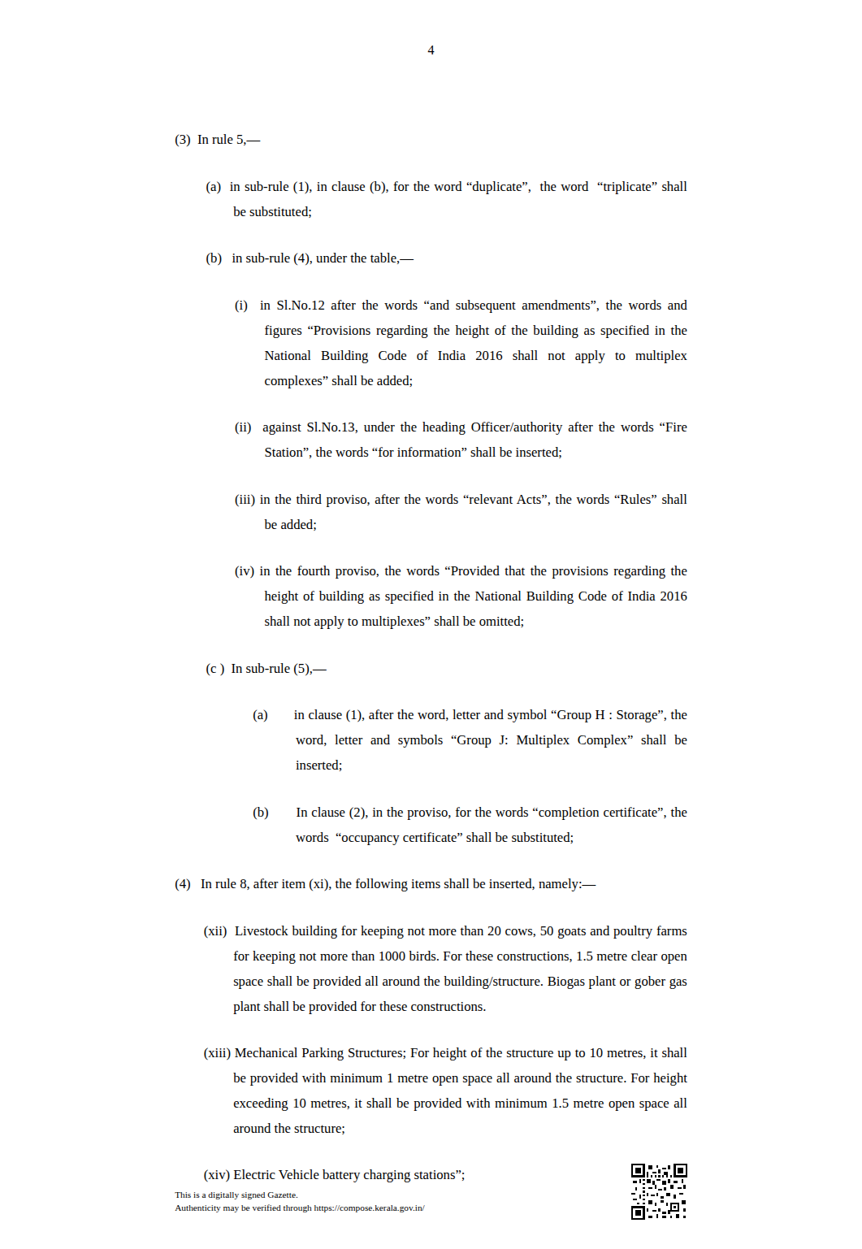4
(3) In rule 5,—
(a) in sub-rule (1), in clause (b), for the word “duplicate”, the word “triplicate” shall be substituted;
(b) in sub-rule (4), under the table,—
(i) in Sl.No.12 after the words “and subsequent amendments”, the words and figures “Provisions regarding the height of the building as specified in the National Building Code of India 2016 shall not apply to multiplex complexes” shall be added;
(ii) against Sl.No.13, under the heading Officer/authority after the words “Fire Station”, the words “for information” shall be inserted;
(iii) in the third proviso, after the words “relevant Acts”, the words “Rules” shall be added;
(iv) in the fourth proviso, the words “Provided that the provisions regarding the height of building as specified in the National Building Code of India 2016 shall not apply to multiplexes” shall be omitted;
(c ) In sub-rule (5),—
(a) in clause (1), after the word, letter and symbol “Group H : Storage”, the word, letter and symbols “Group J: Multiplex Complex” shall be inserted;
(b) In clause (2), in the proviso, for the words “completion certificate”, the words “occupancy certificate” shall be substituted;
(4) In rule 8, after item (xi), the following items shall be inserted, namely:—
(xii) Livestock building for keeping not more than 20 cows, 50 goats and poultry farms for keeping not more than 1000 birds. For these constructions, 1.5 metre clear open space shall be provided all around the building/structure. Biogas plant or gober gas plant shall be provided for these constructions.
(xiii) Mechanical Parking Structures; For height of the structure up to 10 metres, it shall be provided with minimum 1 metre open space all around the structure. For height exceeding 10 metres, it shall be provided with minimum 1.5 metre open space all around the structure;
(xiv) Electric Vehicle battery charging stations”;
This is a digitally signed Gazette.
Authenticity may be verified through https://compose.kerala.gov.in/